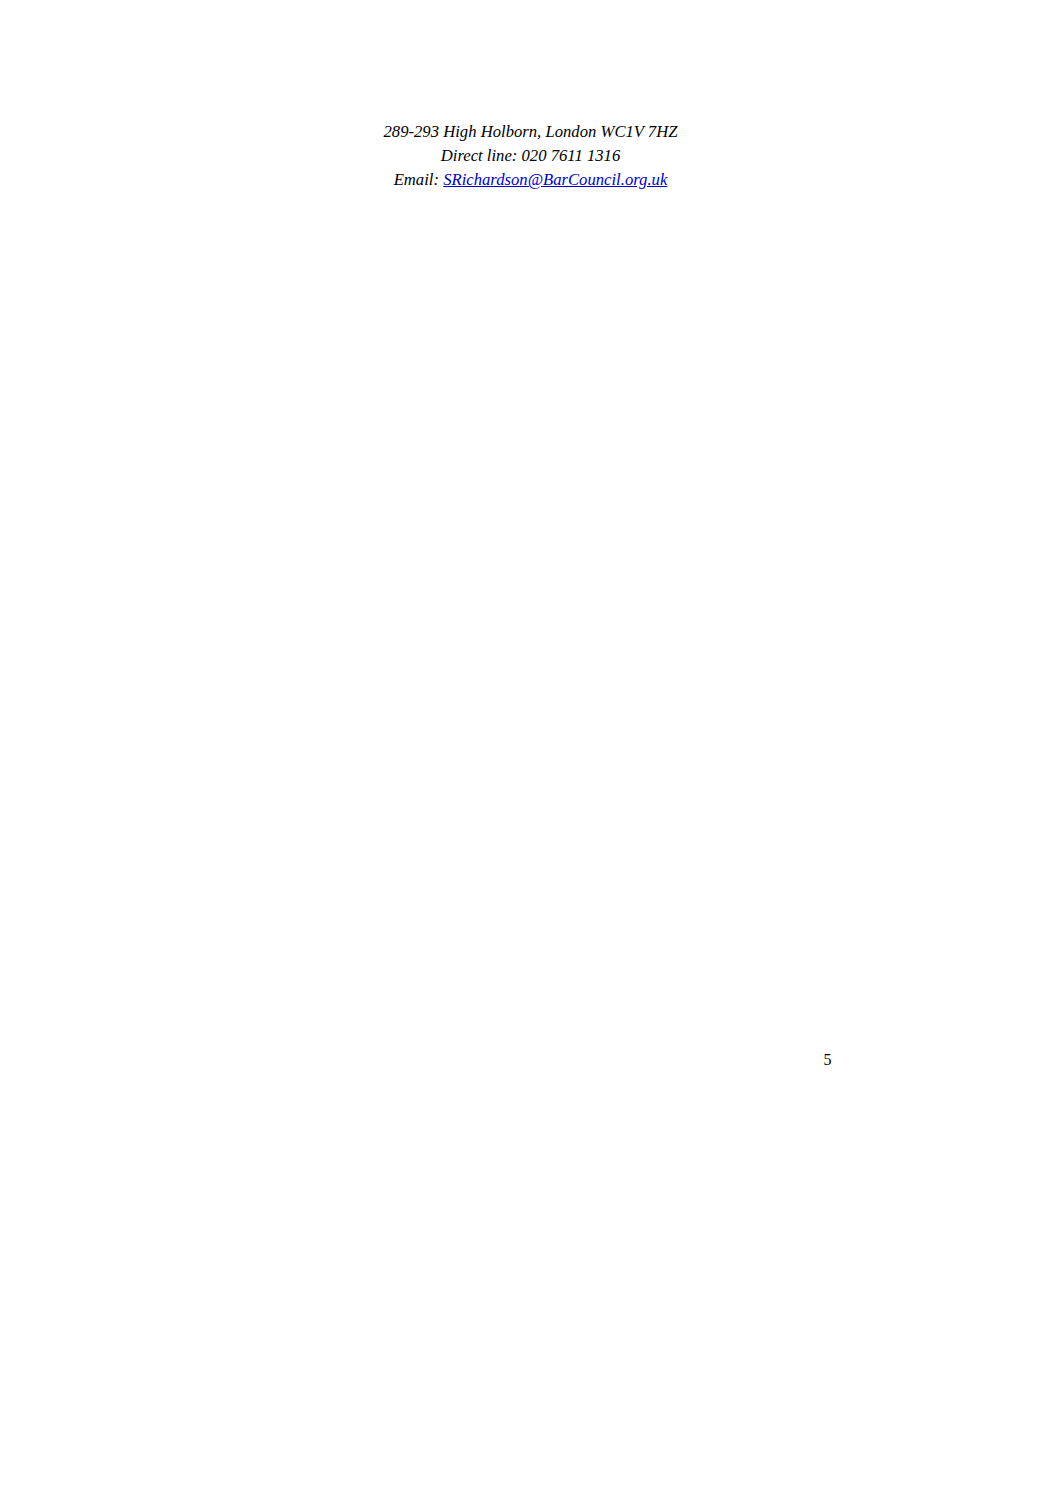289-293 High Holborn, London WC1V 7HZ
Direct line: 020 7611 1316
Email: SRichardson@BarCouncil.org.uk
5